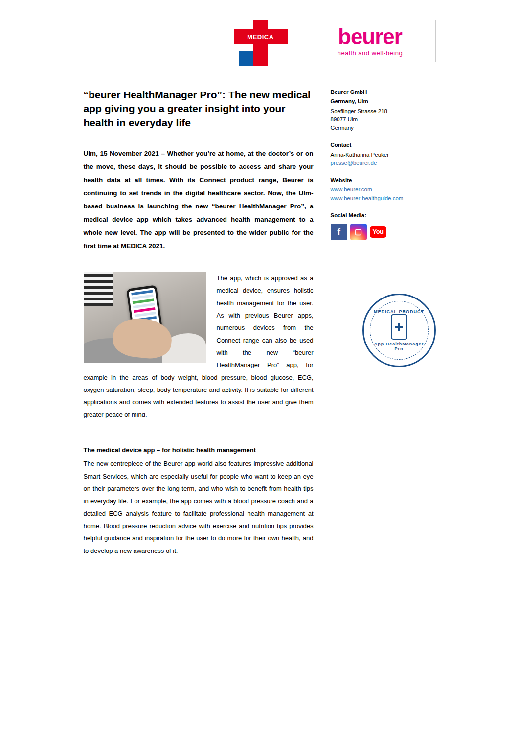MEDICA
beurer
health and well-being
“beurer HealthManager Pro”: The new medical app giving you a greater insight into your health in everyday life
Ulm, 15 November 2021 – Whether you’re at home, at the doctor’s or on the move, these days, it should be possible to access and share your health data at all times. With its Connect product range, Beurer is continuing to set trends in the digital healthcare sector. Now, the Ulm-based business is launching the new “beurer HealthManager Pro”, a medical device app which takes advanced health management to a whole new level. The app will be presented to the wider public for the first time at MEDICA 2021.
The app, which is approved as a medical device, ensures holistic health management for the user. As with previous Beurer apps, numerous devices from the Connect range can also be used with the new “beurer HealthManager Pro” app, for example in the areas of body weight, blood pressure, blood glucose, ECG, oxygen saturation, sleep, body temperature and activity. It is suitable for different applications and comes with extended features to assist the user and give them greater peace of mind.
The medical device app – for holistic health management
The new centrepiece of the Beurer app world also features impressive additional Smart Services, which are especially useful for people who want to keep an eye on their parameters over the long term, and who wish to benefit from health tips in everyday life. For example, the app comes with a blood pressure coach and a detailed ECG analysis feature to facilitate professional health management at home. Blood pressure reduction advice with exercise and nutrition tips provides helpful guidance and inspiration for the user to do more for their own health, and to develop a new awareness of it.
Beurer GmbH
Germany, Ulm
Soeflinger Strasse 218
89077 Ulm
Germany
Contact
Anna-Katharina Peuker
presse@beurer.de
Website
www.beurer.com
www.beurer-healthguide.com
Social Media:
f
▢
You
MEDICAL PRODUCT
App HealthManager Pro